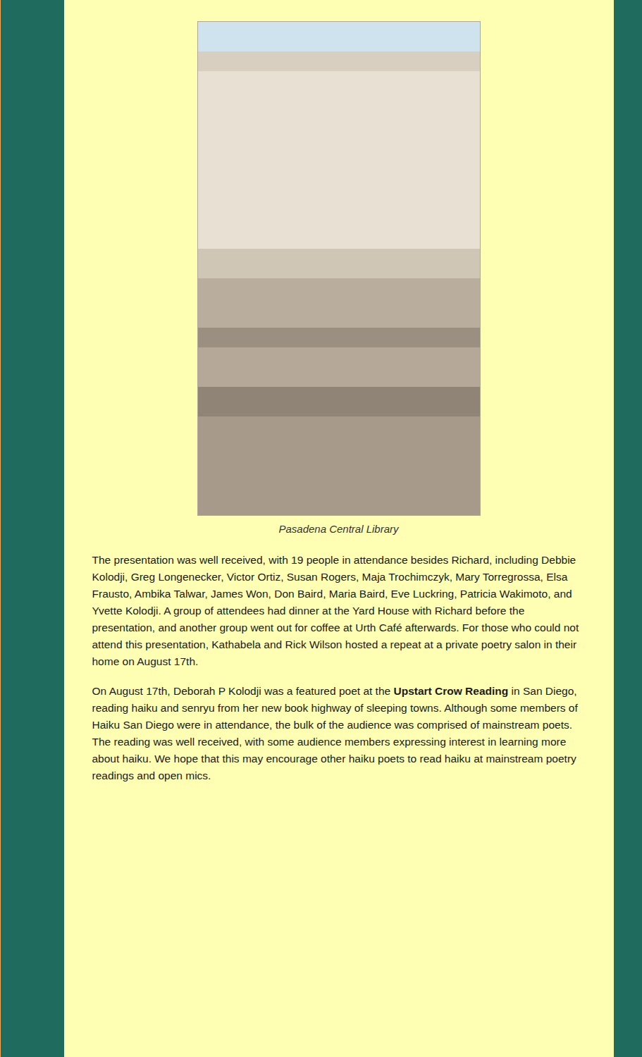Pasadena Central Library
The presentation was well received, with 19 people in attendance besides Richard, including Debbie Kolodji, Greg Longenecker, Victor Ortiz, Susan Rogers, Maja Trochimczyk, Mary Torregrossa, Elsa Frausto, Ambika Talwar, James Won, Don Baird, Maria Baird, Eve Luckring, Patricia Wakimoto, and Yvette Kolodji. A group of attendees had dinner at the Yard House with Richard before the presentation, and another group went out for coffee at Urth Café afterwards. For those who could not attend this presentation, Kathabela and Rick Wilson hosted a repeat at a private poetry salon in their home on August 17th.
On August 17th, Deborah P Kolodji was a featured poet at the Upstart Crow Reading in San Diego, reading haiku and senryu from her new book highway of sleeping towns. Although some members of Haiku San Diego were in attendance, the bulk of the audience was comprised of mainstream poets. The reading was well received, with some audience members expressing interest in learning more about haiku. We hope that this may encourage other haiku poets to read haiku at mainstream poetry readings and open mics.